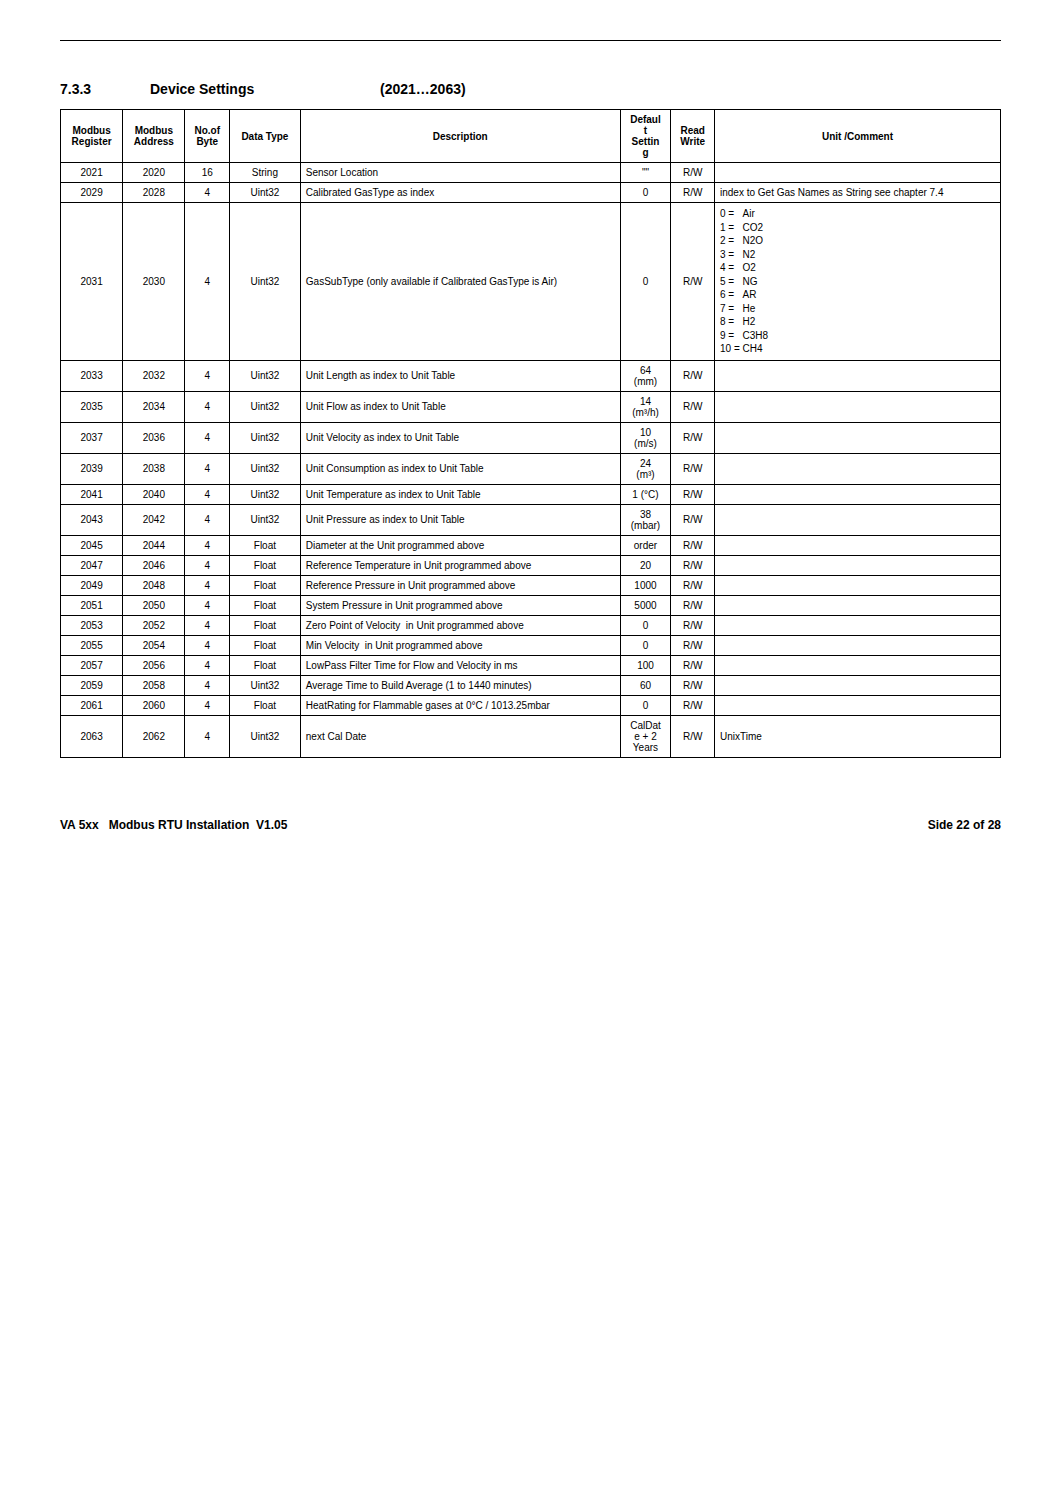7.3.3 Device Settings(2021…2063)
| Modbus Register | Modbus Address | No.of Byte | Data Type | Description | Defaul t Settin g | Read Write | Unit /Comment |
| --- | --- | --- | --- | --- | --- | --- | --- |
| 2021 | 2020 | 16 | String | Sensor Location | "" | R/W | |
| 2029 | 2028 | 4 | Uint32 | Calibrated GasType as index | 0 | R/W | index to Get Gas Names as String see chapter 7.4 |
| 2031 | 2030 | 4 | Uint32 | GasSubType (only available if Calibrated GasType is Air) | 0 | R/W | 0 = Air 1 = CO2 2 = N2O 3 = N2 4 = O2 5 = NG 6 = AR 7 = He 8 = H2 9 = C3H8 10 = CH4 |
| 2033 | 2032 | 4 | Uint32 | Unit Length as index to Unit Table | 64 (mm) | R/W | |
| 2035 | 2034 | 4 | Uint32 | Unit Flow as index to Unit Table | 14 (m³/h) | R/W | |
| 2037 | 2036 | 4 | Uint32 | Unit Velocity as index to Unit Table | 10 (m/s) | R/W | |
| 2039 | 2038 | 4 | Uint32 | Unit Consumption as index to Unit Table | 24 (m³) | R/W | |
| 2041 | 2040 | 4 | Uint32 | Unit Temperature as index to Unit Table | 1 (°C) | R/W | |
| 2043 | 2042 | 4 | Uint32 | Unit Pressure as index to Unit Table | 38 (mbar) | R/W | |
| 2045 | 2044 | 4 | Float | Diameter at the Unit programmed above | order | R/W | |
| 2047 | 2046 | 4 | Float | Reference Temperature in Unit programmed above | 20 | R/W | |
| 2049 | 2048 | 4 | Float | Reference Pressure in Unit programmed above | 1000 | R/W | |
| 2051 | 2050 | 4 | Float | System Pressure in Unit programmed above | 5000 | R/W | |
| 2053 | 2052 | 4 | Float | Zero Point of Velocity in Unit programmed above | 0 | R/W | |
| 2055 | 2054 | 4 | Float | Min Velocity in Unit programmed above | 0 | R/W | |
| 2057 | 2056 | 4 | Float | LowPass Filter Time for Flow and Velocity in ms | 100 | R/W | |
| 2059 | 2058 | 4 | Uint32 | Average Time to Build Average (1 to 1440 minutes) | 60 | R/W | |
| 2061 | 2060 | 4 | Float | HeatRating for Flammable gases at 0°C / 1013.25mbar | 0 | R/W | |
| 2063 | 2062 | 4 | Uint32 | next Cal Date | CalDat e + 2 Years | R/W | UnixTime |
VA 5xx Modbus RTU Installation V1.05 Side 22 of 28